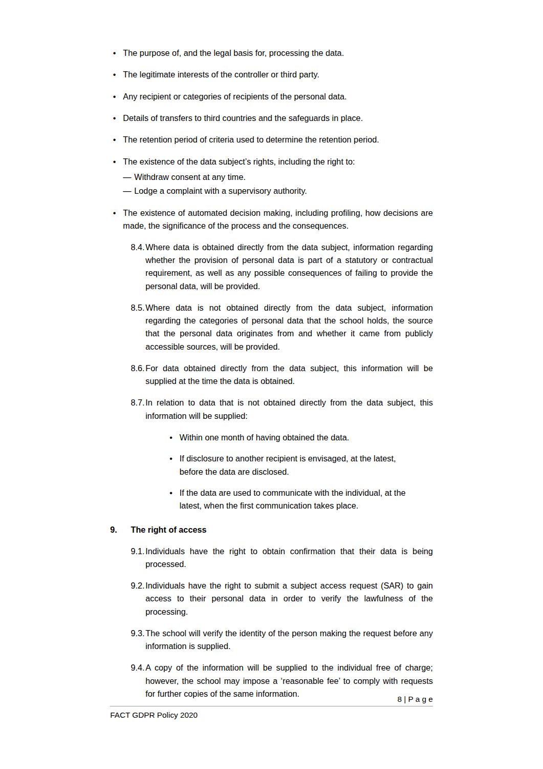The purpose of, and the legal basis for, processing the data.
The legitimate interests of the controller or third party.
Any recipient or categories of recipients of the personal data.
Details of transfers to third countries and the safeguards in place.
The retention period of criteria used to determine the retention period.
The existence of the data subject’s rights, including the right to:
Withdraw consent at any time.
Lodge a complaint with a supervisory authority.
The existence of automated decision making, including profiling, how decisions are made, the significance of the process and the consequences.
8.4.
Where data is obtained directly from the data subject, information regarding whether the provision of personal data is part of a statutory or contractual requirement, as well as any possible consequences of failing to provide the personal data, will be provided.
8.5.
Where data is not obtained directly from the data subject, information regarding the categories of personal data that the school holds, the source that the personal data originates from and whether it came from publicly accessible sources, will be provided.
8.6.
For data obtained directly from the data subject, this information will be supplied at the time the data is obtained.
8.7.
In relation to data that is not obtained directly from the data subject, this information will be supplied:
Within one month of having obtained the data.
If disclosure to another recipient is envisaged, at the latest, before the data are disclosed.
If the data are used to communicate with the individual, at the latest, when the first communication takes place.
9. The right of access
9.1.
Individuals have the right to obtain confirmation that their data is being processed.
9.2.
Individuals have the right to submit a subject access request (SAR) to gain access to their personal data in order to verify the lawfulness of the processing.
9.3.
The school will verify the identity of the person making the request before any information is supplied.
9.4.
A copy of the information will be supplied to the individual free of charge; however, the school may impose a ‘reasonable fee’ to comply with requests for further copies of the same information.
8 | P a g e
FACT GDPR Policy 2020